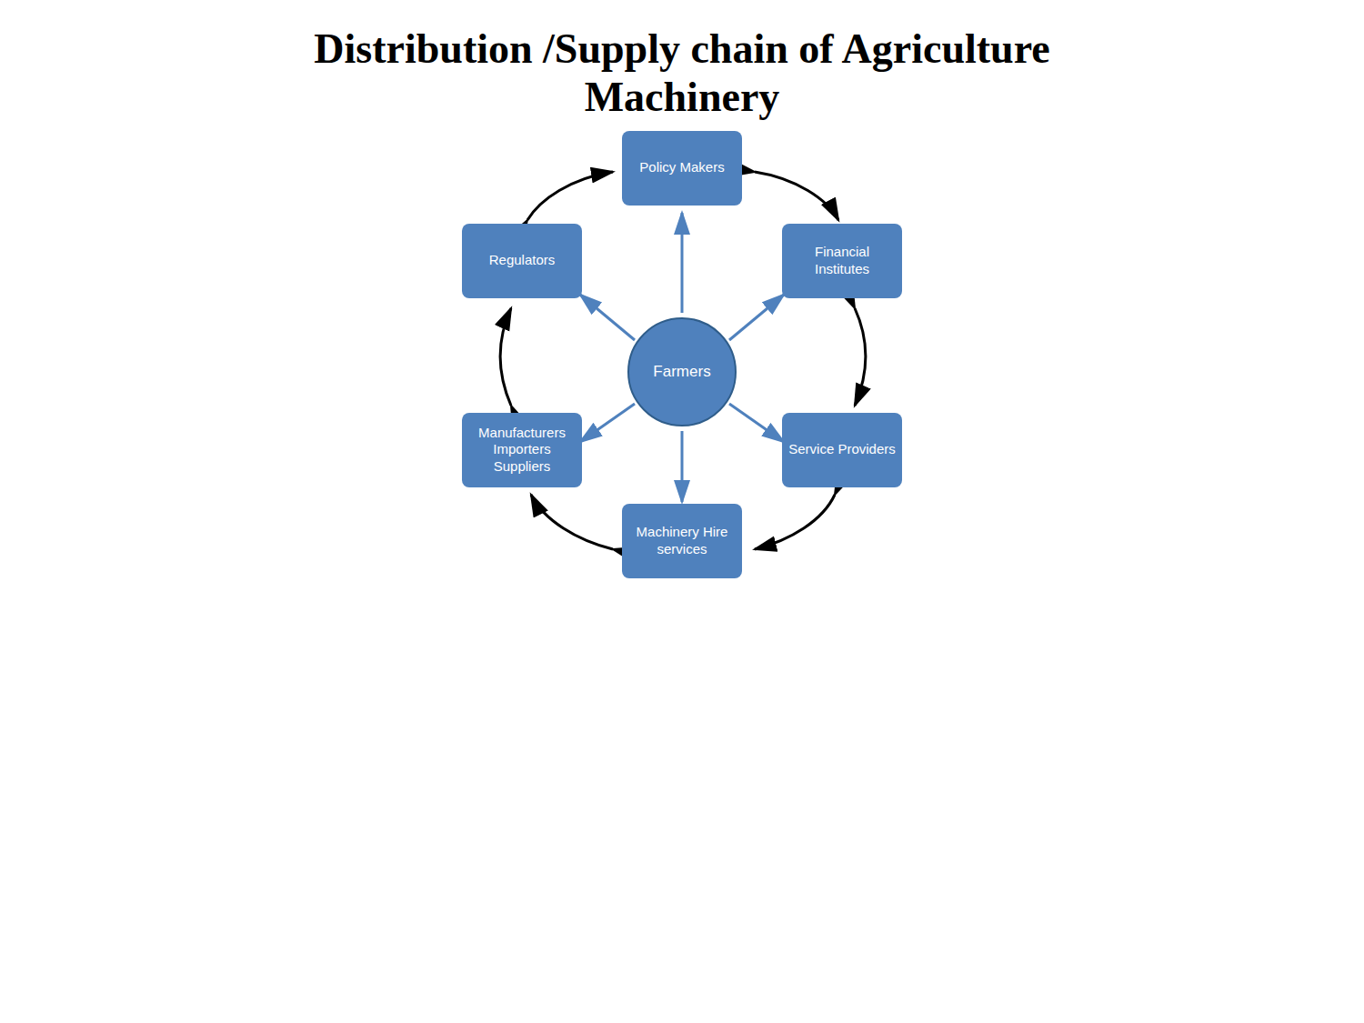Distribution /Supply chain of Agriculture Machinery
Policy Makers
Financial Institutes
Service Providers
Machinery Hire services
Manufacturers Importers Suppliers
Regulators
Farmers